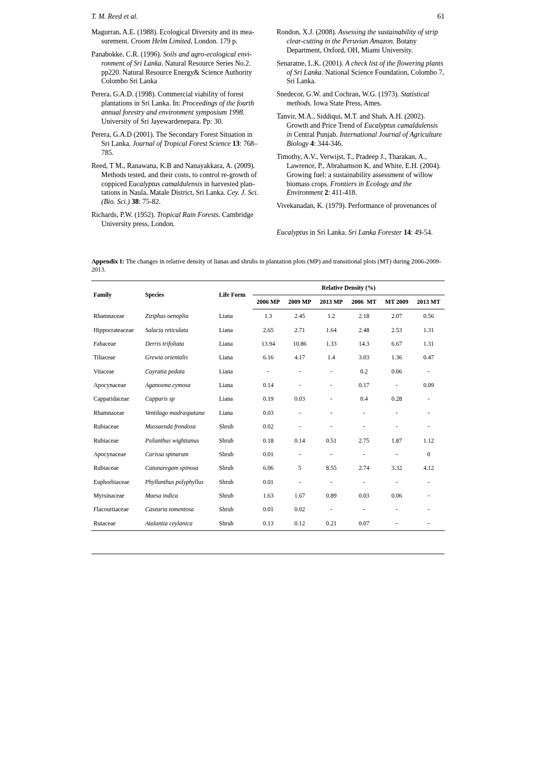T. M. Reed et al.
61
Magurran, A.E. (1988). Ecological Diversity and its measurement. Croom Helm Limited, London. 179 p.
Panabokke, C.R. (1996). Soils and agro-ecological environment of Sri Lanka. Natural Resource Series No.2. pp220. Natural Resource Energy& Science Authority Colombo Sri Lanka
Perera, G.A.D. (1998). Commercial viability of forest plantations in Sri Lanka. In: Proceedings of the fourth annual forestry and environment symposium 1998. University of Sri Jayewardenepara. Pp: 30.
Perera, G.A.D (2001). The Secondary Forest Situation in Sri Lanka. Journal of Tropical Forest Science 13: 768–785.
Reed, T M., Ranawana, K.B and Nanayakkara, A. (2009). Methods tested, and their costs, to control re-growth of coppiced Eucalyptus camaldulensis in harvested plantations in Naula, Matale District, Sri Lanka. Cey. J. Sci. (Bio. Sci.) 38: 75-82.
Richards, P.W. (1952). Tropical Rain Forests. Cambridge University press, London.
Rondon, X.J. (2008). Assessing the sustainability of strip clear-cutting in the Peruvian Amazon. Botany Department, Oxford, OH, Miami University.
Senaratne, L.K. (2001). A check list of the flowering plants of Sri Lanka. National Science Foundation, Colombo 7, Sri Lanka.
Snedecor, G.W. and Cochran, W.G. (1973). Statistical methods. Iowa State Press, Ames.
Tanvir, M.A., Siddiqui, M.T. and Shah, A.H. (2002). Growth and Price Trend of Eucalyptus camaldulensis in Central Punjab. International Journal of Agriculture Biology 4: 344-346.
Timothy, A.V., Verwijst, T., Pradeep J., Tharakan, A., Lawrence, P., Abrahamson K, and White, E.H. (2004). Growing fuel: a sustainability assessment of willow biomass crops. Frontiers in Ecology and the Environment 2: 411-418.
Vivekanadan, K. (1979). Performance of provenances of
Eucalyptus in Sri Lanka. Sri Lanka Forester 14: 49-54.
Appendix I: The changes in relative density of lianas and shrubs in plantation plots (MP) and transitional plots (MT) during 2006-2009- 2013.
Relative density of lianas and shrubs in plantation and transitional plots, 2006–2013
| Family | Species | Life Form | Relative Density (%) |
| --- | --- | --- | --- |
| 2006 MP | 2009 MP | 2013 MP | 2006 MT | MT 2009 | 2013 MT |
| Rhamnaceae | Ziziphus oenoplia | Liana | 1.3 | 2.45 | 1.2 | 2.18 | 2.07 | 0.56 |
| Hippocrateaceae | Salacia reticulata | Liana | 2.65 | 2.71 | 1.64 | 2.48 | 2.53 | 1.31 |
| Fabaceae | Derris trifoliata | Liana | 13.94 | 10.86 | 1.33 | 14.3 | 6.67 | 1.31 |
| Tiliaceae | Grewia orientalis | Liana | 6.16 | 4.17 | 1.4 | 3.03 | 1.36 | 0.47 |
| Vitaceae | Cayratia pedata | Liana | - | - | - | 0.2 | 0.06 | - |
| Apocynaceae | Aganosma cymosa | Liana | 0.14 | - | - | 0.17 | - | 0.09 |
| Capparidaceae | Capparis sp | Liana | 0.19 | 0.03 | - | 0.4 | 0.28 | - |
| Rhamnaceae | Ventilago madraspatana | Liana | 0.03 | - | - | - | - | - |
| Rubiaceae | Mussaenda frondosa | Shrub | 0.02 | - | - | - | - | - |
| Rubiaceae | Psilanthus wightianus | Shrub | 0.18 | 0.14 | 0.51 | 2.75 | 1.87 | 1.12 |
| Apocynaceae | Carissa spinarum | Shrub | 0.01 | - | - | - | - | 0 |
| Rubiaceae | Catunaregam spinosa | Shrub | 6.06 | 5 | 8.55 | 2.74 | 3.32 | 4.12 |
| Euphorbiaceae | Phyllanthus polyphyllus | Shrub | 0.01 | - | - | - | - | - |
| Myrsinaceae | Maesa indica | Shrub | 1.63 | 1.67 | 0.89 | 0.03 | 0.06 | - |
| Flacourtiaceae | Casearia tomentosa | Shrub | 0.01 | 0.02 | - | - | - | - |
| Rutaceae | Atalantia ceylanica | Shrub | 0.13 | 0.12 | 0.21 | 0.07 | - | - |